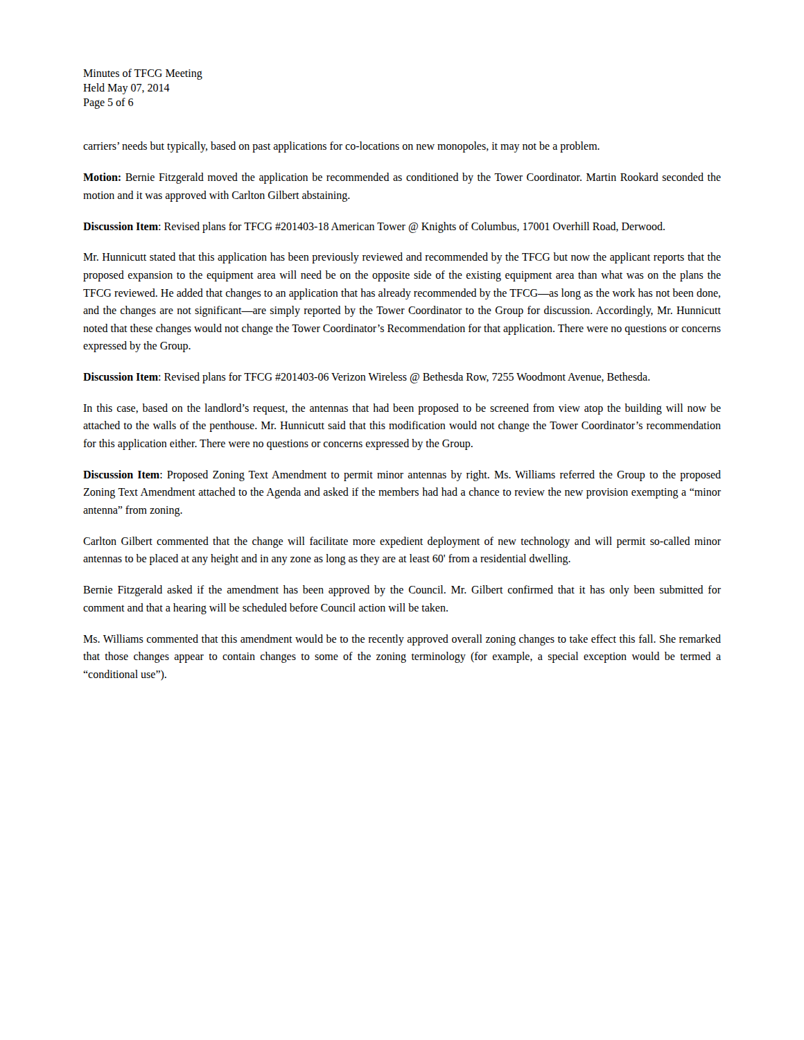Minutes of TFCG Meeting
Held May 07, 2014
Page 5 of 6
carriers’ needs but typically, based on past applications for co-locations on new monopoles, it may not be a problem.
Motion: Bernie Fitzgerald moved the application be recommended as conditioned by the Tower Coordinator. Martin Rookard seconded the motion and it was approved with Carlton Gilbert abstaining.
Discussion Item: Revised plans for TFCG #201403-18 American Tower @ Knights of Columbus, 17001 Overhill Road, Derwood.
Mr. Hunnicutt stated that this application has been previously reviewed and recommended by the TFCG but now the applicant reports that the proposed expansion to the equipment area will need be on the opposite side of the existing equipment area than what was on the plans the TFCG reviewed. He added that changes to an application that has already recommended by the TFCG—as long as the work has not been done, and the changes are not significant—are simply reported by the Tower Coordinator to the Group for discussion. Accordingly, Mr. Hunnicutt noted that these changes would not change the Tower Coordinator’s Recommendation for that application. There were no questions or concerns expressed by the Group.
Discussion Item: Revised plans for TFCG #201403-06 Verizon Wireless @ Bethesda Row, 7255 Woodmont Avenue, Bethesda.
In this case, based on the landlord’s request, the antennas that had been proposed to be screened from view atop the building will now be attached to the walls of the penthouse. Mr. Hunnicutt said that this modification would not change the Tower Coordinator’s recommendation for this application either. There were no questions or concerns expressed by the Group.
Discussion Item: Proposed Zoning Text Amendment to permit minor antennas by right. Ms. Williams referred the Group to the proposed Zoning Text Amendment attached to the Agenda and asked if the members had had a chance to review the new provision exempting a “minor antenna” from zoning.
Carlton Gilbert commented that the change will facilitate more expedient deployment of new technology and will permit so-called minor antennas to be placed at any height and in any zone as long as they are at least 60' from a residential dwelling.
Bernie Fitzgerald asked if the amendment has been approved by the Council. Mr. Gilbert confirmed that it has only been submitted for comment and that a hearing will be scheduled before Council action will be taken.
Ms. Williams commented that this amendment would be to the recently approved overall zoning changes to take effect this fall. She remarked that those changes appear to contain changes to some of the zoning terminology (for example, a special exception would be termed a “conditional use”).